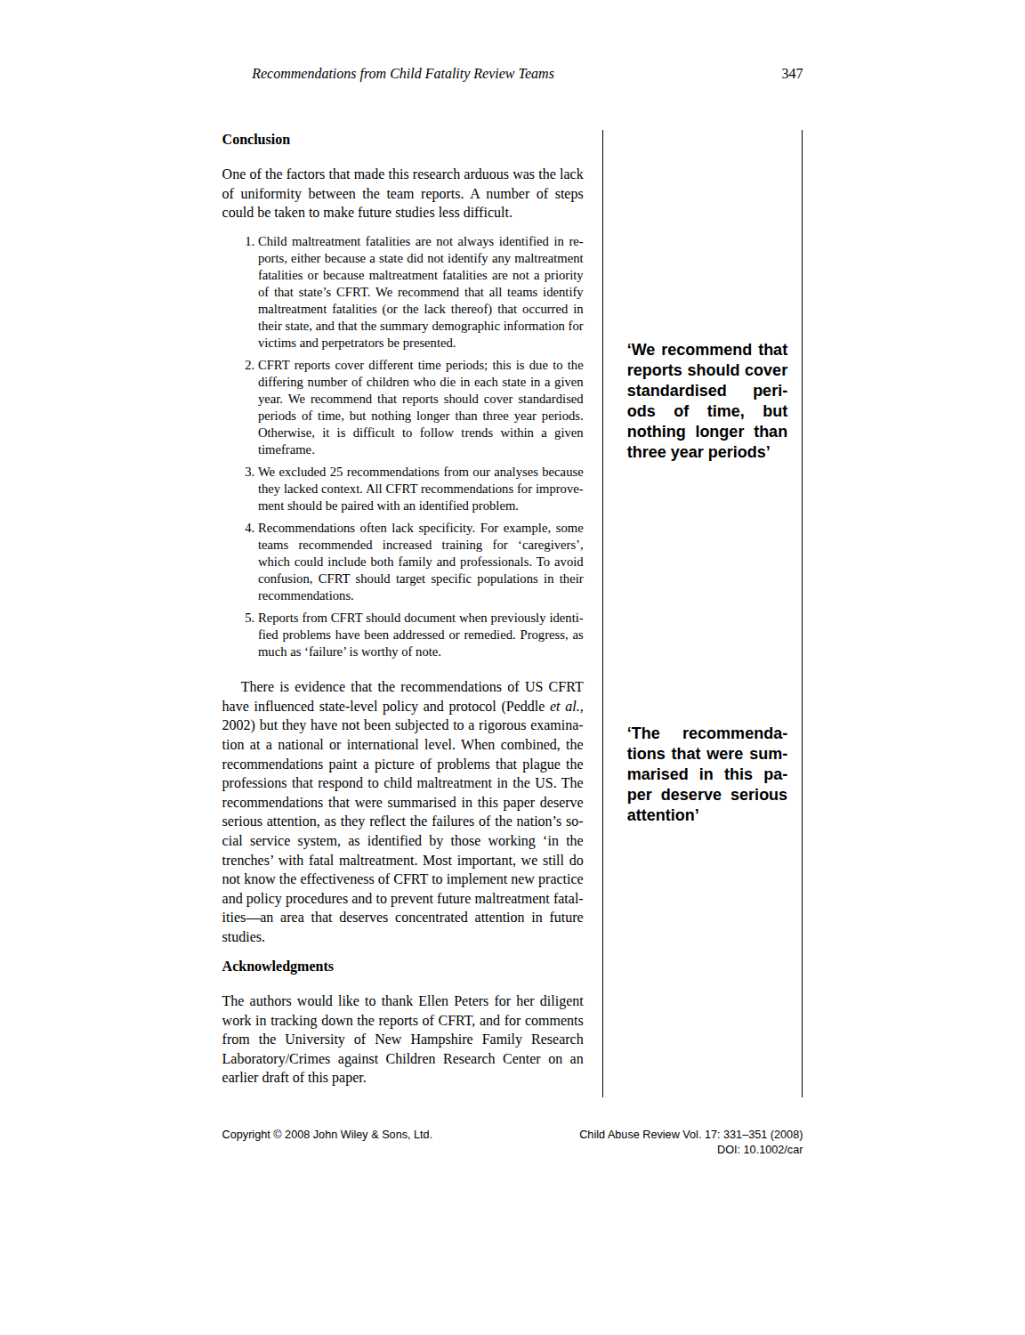Recommendations from Child Fatality Review Teams
347
Conclusion
One of the factors that made this research arduous was the lack of uniformity between the team reports. A number of steps could be taken to make future studies less difficult.
Child maltreatment fatalities are not always identified in reports, either because a state did not identify any maltreatment fatalities or because maltreatment fatalities are not a priority of that state’s CFRT. We recommend that all teams identify maltreatment fatalities (or the lack thereof) that occurred in their state, and that the summary demographic information for victims and perpetrators be presented.
CFRT reports cover different time periods; this is due to the differing number of children who die in each state in a given year. We recommend that reports should cover standardised periods of time, but nothing longer than three year periods. Otherwise, it is difficult to follow trends within a given timeframe.
We excluded 25 recommendations from our analyses because they lacked context. All CFRT recommendations for improvement should be paired with an identified problem.
Recommendations often lack specificity. For example, some teams recommended increased training for ‘caregivers’, which could include both family and professionals. To avoid confusion, CFRT should target specific populations in their recommendations.
Reports from CFRT should document when previously identified problems have been addressed or remedied. Progress, as much as ‘failure’ is worthy of note.
There is evidence that the recommendations of US CFRT have influenced state-level policy and protocol (Peddle et al., 2002) but they have not been subjected to a rigorous examination at a national or international level. When combined, the recommendations paint a picture of problems that plague the professions that respond to child maltreatment in the US. The recommendations that were summarised in this paper deserve serious attention, as they reflect the failures of the nation’s social service system, as identified by those working ‘in the trenches’ with fatal maltreatment. Most important, we still do not know the effectiveness of CFRT to implement new practice and policy procedures and to prevent future maltreatment fatalities—an area that deserves concentrated attention in future studies.
Acknowledgments
The authors would like to thank Ellen Peters for her diligent work in tracking down the reports of CFRT, and for comments from the University of New Hampshire Family Research Laboratory/Crimes against Children Research Center on an earlier draft of this paper.
‘We recommend that reports should cover standardised periods of time, but nothing longer than three year periods’
‘The recommendations that were summarised in this paper deserve serious attention’
Copyright © 2008 John Wiley & Sons, Ltd.
Child Abuse Review Vol. 17: 331–351 (2008) DOI: 10.1002/car